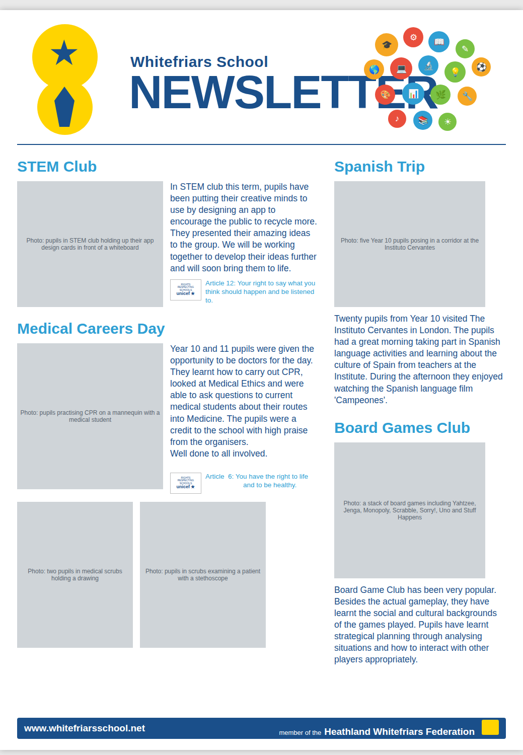★
Whitefriars School
NEWSLETTER
🎓 ⚙ 📖 ✎ 🌎 💻 🔬 💡 ⚽ 🎨 📊 🌿 🔧 ♪ 📚 ☀
STEM Club
In STEM club this term, pupils have been putting their creative minds to use by designing an app to encourage the public to recycle more. They presented their amazing ideas to the group. We will be working together to develop their ideas further and will soon bring them to life.
RIGHTS
RESPECTING
SCHOOLS unicef ★
Article 12: Your right to say what you think should happen and be listened to.
Medical Careers Day
Year 10 and 11 pupils were given the opportunity to be doctors for the day. They learnt how to carry out CPR, looked at Medical Ethics and were able to ask questions to current medical students about their routes into Medicine. The pupils were a credit to the school with high praise from the organisers.
Well done to all involved.
RIGHTS
RESPECTING
SCHOOLS unicef ★
Article 6: You have the right to life
and to be healthy.
Spanish Trip
Twenty pupils from Year 10 visited The Instituto Cervantes in London. The pupils had a great morning taking part in Spanish language activities and learning about the culture of Spain from teachers at the Institute. During the afternoon they enjoyed watching the Spanish language film 'Campeones'.
Board Games Club
Board Game Club has been very popular. Besides the actual gameplay, they have learnt the social and cultural backgrounds of the games played. Pupils have learnt strategical planning through analysing situations and how to interact with other players appropriately.
www.whitefriarsschool.net
member of the Heathland Whitefriars Federation